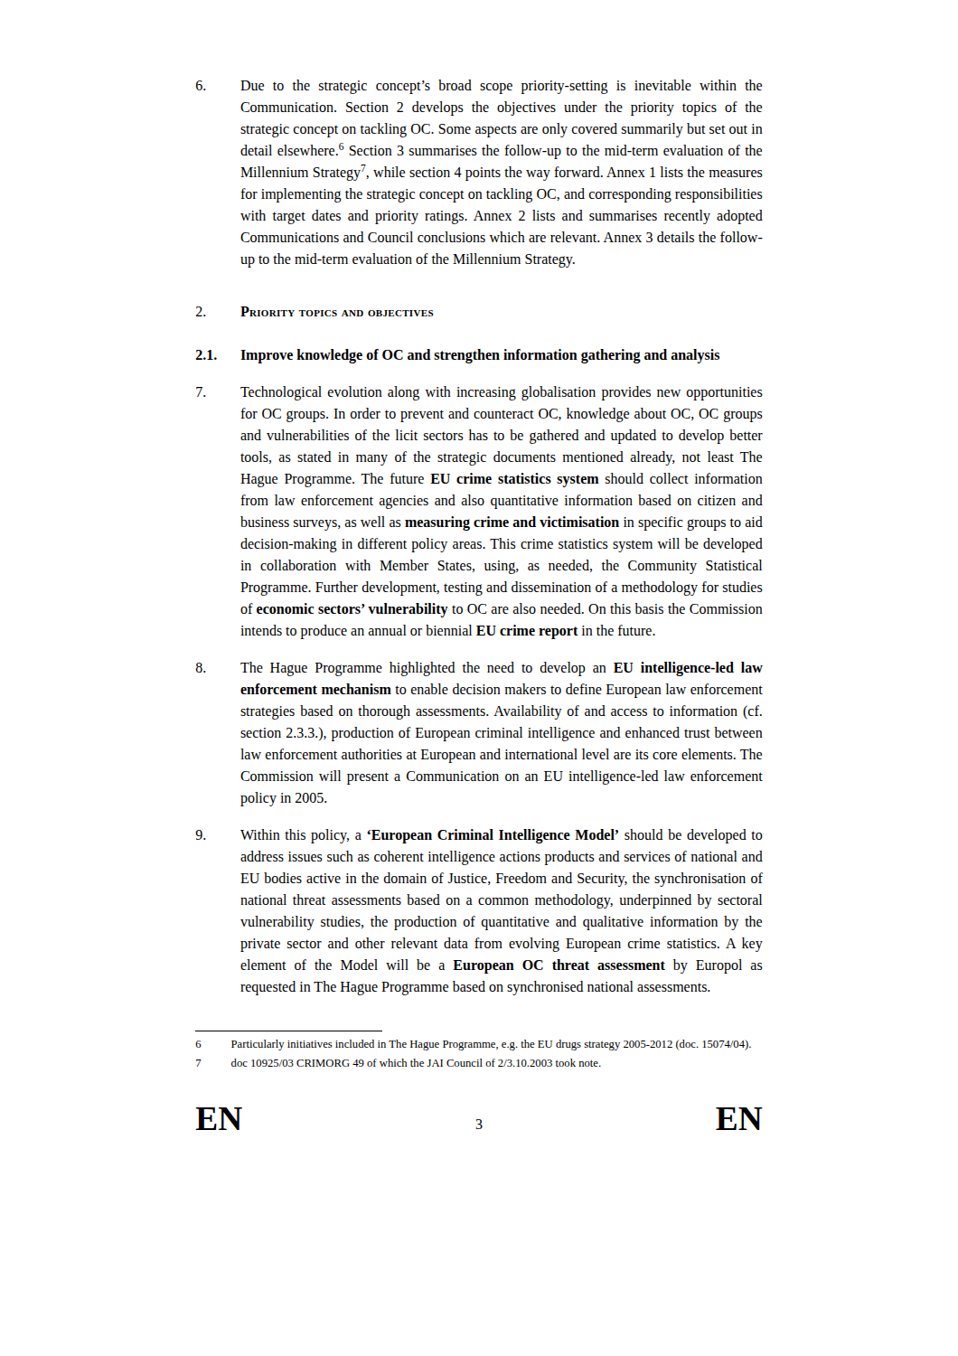6.
Due to the strategic concept’s broad scope priority-setting is inevitable within the Communication. Section 2 develops the objectives under the priority topics of the strategic concept on tackling OC. Some aspects are only covered summarily but set out in detail elsewhere.6 Section 3 summarises the follow-up to the mid-term evaluation of the Millennium Strategy7, while section 4 points the way forward. Annex 1 lists the measures for implementing the strategic concept on tackling OC, and corresponding responsibilities with target dates and priority ratings. Annex 2 lists and summarises recently adopted Communications and Council conclusions which are relevant. Annex 3 details the follow-up to the mid-term evaluation of the Millennium Strategy.
2.
Priority topics and objectives
2.1.
Improve knowledge of OC and strengthen information gathering and analysis
7.
Technological evolution along with increasing globalisation provides new opportunities for OC groups. In order to prevent and counteract OC, knowledge about OC, OC groups and vulnerabilities of the licit sectors has to be gathered and updated to develop better tools, as stated in many of the strategic documents mentioned already, not least The Hague Programme. The future EU crime statistics system should collect information from law enforcement agencies and also quantitative information based on citizen and business surveys, as well as measuring crime and victimisation in specific groups to aid decision-making in different policy areas. This crime statistics system will be developed in collaboration with Member States, using, as needed, the Community Statistical Programme. Further development, testing and dissemination of a methodology for studies of economic sectors’ vulnerability to OC are also needed. On this basis the Commission intends to produce an annual or biennial EU crime report in the future.
8.
The Hague Programme highlighted the need to develop an EU intelligence-led law enforcement mechanism to enable decision makers to define European law enforcement strategies based on thorough assessments. Availability of and access to information (cf. section 2.3.3.), production of European criminal intelligence and enhanced trust between law enforcement authorities at European and international level are its core elements. The Commission will present a Communication on an EU intelligence-led law enforcement policy in 2005.
9.
Within this policy, a ‘European Criminal Intelligence Model’ should be developed to address issues such as coherent intelligence actions products and services of national and EU bodies active in the domain of Justice, Freedom and Security, the synchronisation of national threat assessments based on a common methodology, underpinned by sectoral vulnerability studies, the production of quantitative and qualitative information by the private sector and other relevant data from evolving European crime statistics. A key element of the Model will be a European OC threat assessment by Europol as requested in The Hague Programme based on synchronised national assessments.
6
Particularly initiatives included in The Hague Programme, e.g. the EU drugs strategy 2005-2012 (doc. 15074/04).
7
doc 10925/03 CRIMORG 49 of which the JAI Council of 2/3.10.2003 took note.
EN
3
EN